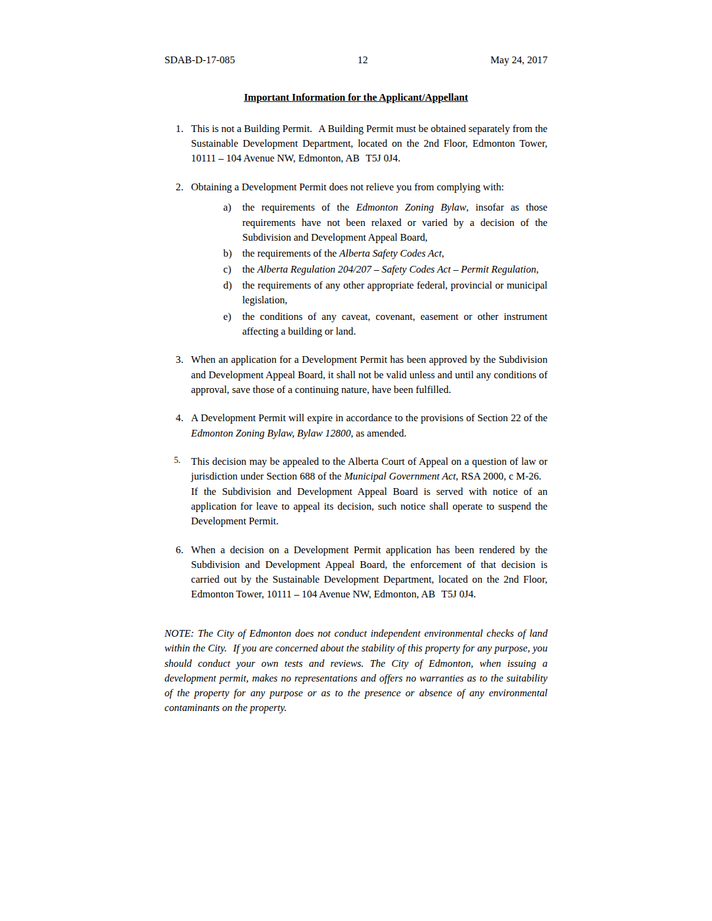SDAB-D-17-085
12
May 24, 2017
Important Information for the Applicant/Appellant
This is not a Building Permit. A Building Permit must be obtained separately from the Sustainable Development Department, located on the 2nd Floor, Edmonton Tower, 10111 – 104 Avenue NW, Edmonton, AB T5J 0J4.
Obtaining a Development Permit does not relieve you from complying with:
the requirements of the Edmonton Zoning Bylaw, insofar as those requirements have not been relaxed or varied by a decision of the Subdivision and Development Appeal Board,
the requirements of the Alberta Safety Codes Act,
the Alberta Regulation 204/207 – Safety Codes Act – Permit Regulation,
the requirements of any other appropriate federal, provincial or municipal legislation,
the conditions of any caveat, covenant, easement or other instrument affecting a building or land.
When an application for a Development Permit has been approved by the Subdivision and Development Appeal Board, it shall not be valid unless and until any conditions of approval, save those of a continuing nature, have been fulfilled.
A Development Permit will expire in accordance to the provisions of Section 22 of the Edmonton Zoning Bylaw, Bylaw 12800, as amended.
This decision may be appealed to the Alberta Court of Appeal on a question of law or jurisdiction under Section 688 of the Municipal Government Act, RSA 2000, c M-26. If the Subdivision and Development Appeal Board is served with notice of an application for leave to appeal its decision, such notice shall operate to suspend the Development Permit.
When a decision on a Development Permit application has been rendered by the Subdivision and Development Appeal Board, the enforcement of that decision is carried out by the Sustainable Development Department, located on the 2nd Floor, Edmonton Tower, 10111 – 104 Avenue NW, Edmonton, AB T5J 0J4.
NOTE: The City of Edmonton does not conduct independent environmental checks of land within the City. If you are concerned about the stability of this property for any purpose, you should conduct your own tests and reviews. The City of Edmonton, when issuing a development permit, makes no representations and offers no warranties as to the suitability of the property for any purpose or as to the presence or absence of any environmental contaminants on the property.